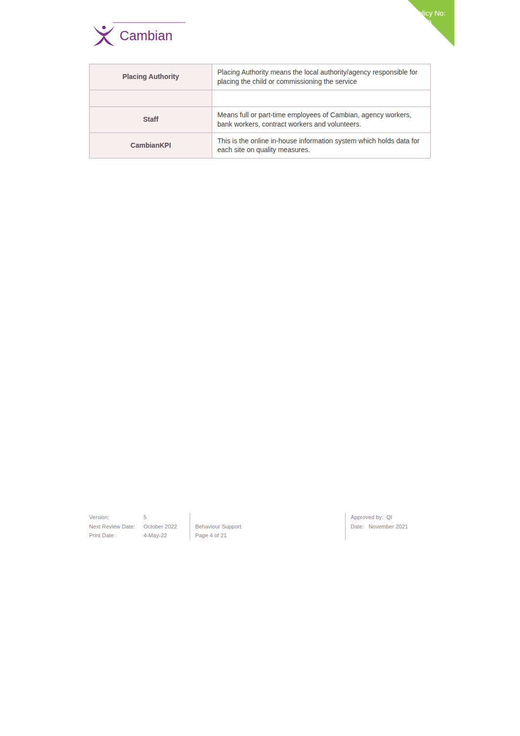Policy No:
45.00
Cambian
| Placing Authority | Placing Authority means the local authority/agency responsible for placing the child or commissioning the service |
| Staff | Means full or part-time employees of Cambian, agency workers, bank workers, contract workers and volunteers. |
| CambianKPI | This is the online in-house information system which holds data for each site on quality measures. |
| Version: | 5 | | | Approved by: QI |
| Next Review Date: | October 2022 | Behaviour Support | | Date: November 2021 |
| Print Date: | 4-May-22 | Page 4 of 21 | | |